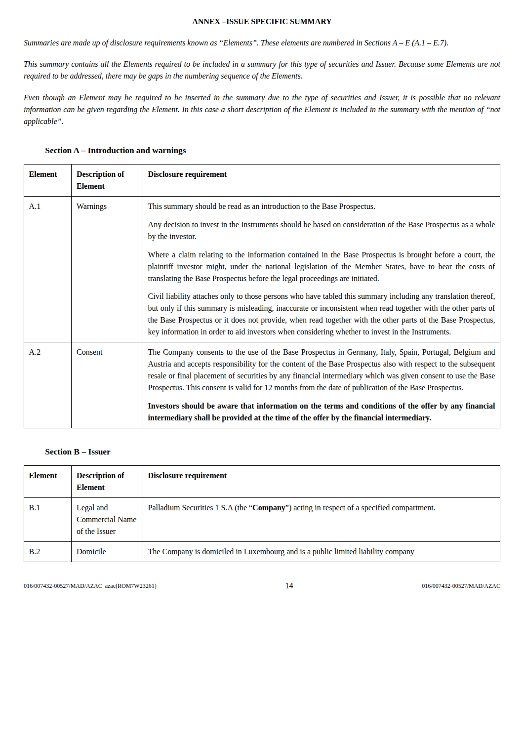ANNEX –ISSUE SPECIFIC SUMMARY
Summaries are made up of disclosure requirements known as “Elements”. These elements are numbered in Sections A – E (A.1 – E.7).
This summary contains all the Elements required to be included in a summary for this type of securities and Issuer. Because some Elements are not required to be addressed, there may be gaps in the numbering sequence of the Elements.
Even though an Element may be required to be inserted in the summary due to the type of securities and Issuer, it is possible that no relevant information can be given regarding the Element. In this case a short description of the Element is included in the summary with the mention of “not applicable”.
Section A – Introduction and warnings
| Element | Description of Element | Disclosure requirement |
| --- | --- | --- |
| A.1 | Warnings | This summary should be read as an introduction to the Base Prospectus. Any decision to invest in the Instruments should be based on consideration of the Base Prospectus as a whole by the investor. Where a claim relating to the information contained in the Base Prospectus is brought before a court, the plaintiff investor might, under the national legislation of the Member States, have to bear the costs of translating the Base Prospectus before the legal proceedings are initiated. Civil liability attaches only to those persons who have tabled this summary including any translation thereof, but only if this summary is misleading, inaccurate or inconsistent when read together with the other parts of the Base Prospectus or it does not provide, when read together with the other parts of the Base Prospectus, key information in order to aid investors when considering whether to invest in the Instruments. |
| A.2 | Consent | The Company consents to the use of the Base Prospectus in Germany, Italy, Spain, Portugal, Belgium and Austria and accepts responsibility for the content of the Base Prospectus also with respect to the subsequent resale or final placement of securities by any financial intermediary which was given consent to use the Base Prospectus. This consent is valid for 12 months from the date of publication of the Base Prospectus. Investors should be aware that information on the terms and conditions of the offer by any financial intermediary shall be provided at the time of the offer by the financial intermediary. |
Section B – Issuer
| Element | Description of Element | Disclosure requirement |
| --- | --- | --- |
| B.1 | Legal and Commercial Name of the Issuer | Palladium Securities 1 S.A (the “ Company ”) acting in respect of a specified compartment. |
| B.2 | Domicile | The Company is domiciled in Luxembourg and is a public limited liability company |
016/007432-00527/MAD/AZAC azac(ROM7W23261) 14 016/007432-00527/MAD/AZAC